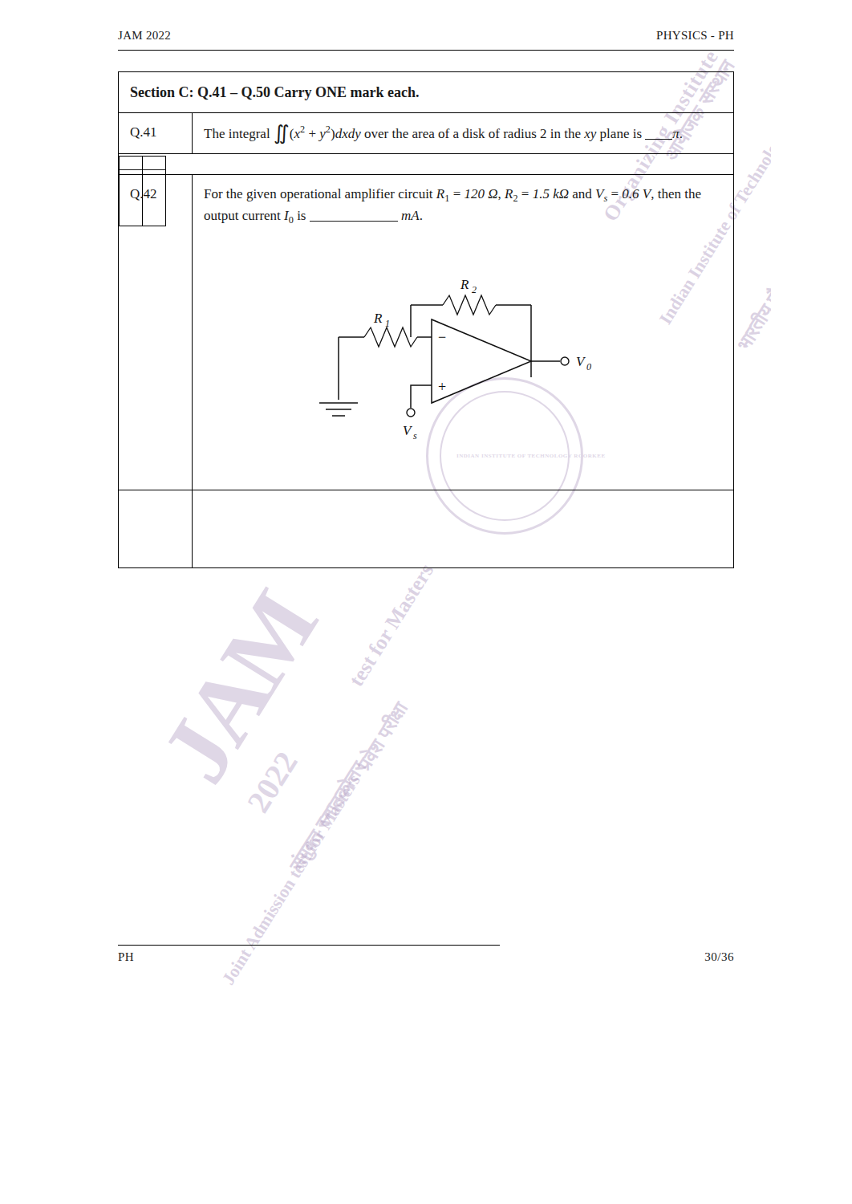Organizing Institute
आयोजक संस्थान
Indian Institute of Technology Roorkee
भारतीय प्रौद्योगिकी संस्थान रुड़की
JAM2022
Joint Admission test for Masters
test for Masters
संयुक्त स्नातकोत्तर
प्रवेश परीक्षा
JAM 2022
PHYSICS - PH
| Section C: Q.41 – Q.50 Carry ONE mark each. |
| Q.41 | The integral ∬ ( x 2 + y 2 ) dxdy over the area of a disk of radius 2 in the xy plane is π . |
| Q.42 | For the given operational amplifier circuit R 1 = 120 Ω , R 2 = 1.5 kΩ and V s = 0.6 V , then the output current I 0 is mA . R 2 R 1 − + V s V 0 |
PH
30/36